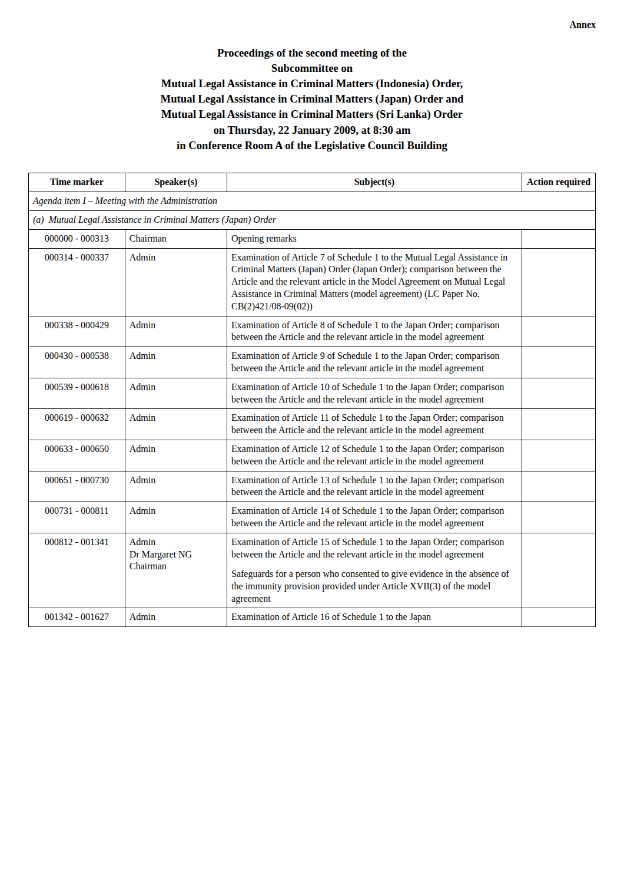Annex
Proceedings of the second meeting of the
Subcommittee on
Mutual Legal Assistance in Criminal Matters (Indonesia) Order,
Mutual Legal Assistance in Criminal Matters (Japan) Order and
Mutual Legal Assistance in Criminal Matters (Sri Lanka) Order
on Thursday, 22 January 2009, at 8:30 am
in Conference Room A of the Legislative Council Building
| Time marker | Speaker(s) | Subject(s) | Action required |
| --- | --- | --- | --- |
| Agenda item I – Meeting with the Administration |
| (a) Mutual Legal Assistance in Criminal Matters (Japan) Order |
| 000000 - 000313 | Chairman | Opening remarks | |
| 000314 - 000337 | Admin | Examination of Article 7 of Schedule 1 to the Mutual Legal Assistance in Criminal Matters (Japan) Order (Japan Order); comparison between the Article and the relevant article in the Model Agreement on Mutual Legal Assistance in Criminal Matters (model agreement) (LC Paper No. CB(2)421/08-09(02)) | |
| 000338 - 000429 | Admin | Examination of Article 8 of Schedule 1 to the Japan Order; comparison between the Article and the relevant article in the model agreement | |
| 000430 - 000538 | Admin | Examination of Article 9 of Schedule 1 to the Japan Order; comparison between the Article and the relevant article in the model agreement | |
| 000539 - 000618 | Admin | Examination of Article 10 of Schedule 1 to the Japan Order; comparison between the Article and the relevant article in the model agreement | |
| 000619 - 000632 | Admin | Examination of Article 11 of Schedule 1 to the Japan Order; comparison between the Article and the relevant article in the model agreement | |
| 000633 - 000650 | Admin | Examination of Article 12 of Schedule 1 to the Japan Order; comparison between the Article and the relevant article in the model agreement | |
| 000651 - 000730 | Admin | Examination of Article 13 of Schedule 1 to the Japan Order; comparison between the Article and the relevant article in the model agreement | |
| 000731 - 000811 | Admin | Examination of Article 14 of Schedule 1 to the Japan Order; comparison between the Article and the relevant article in the model agreement | |
| 000812 - 001341 | Admin Dr Margaret NG Chairman | Examination of Article 15 of Schedule 1 to the Japan Order; comparison between the Article and the relevant article in the model agreement Safeguards for a person who consented to give evidence in the absence of the immunity provision provided under Article XVII(3) of the model agreement | |
| 001342 - 001627 | Admin | Examination of Article 16 of Schedule 1 to the Japan | |